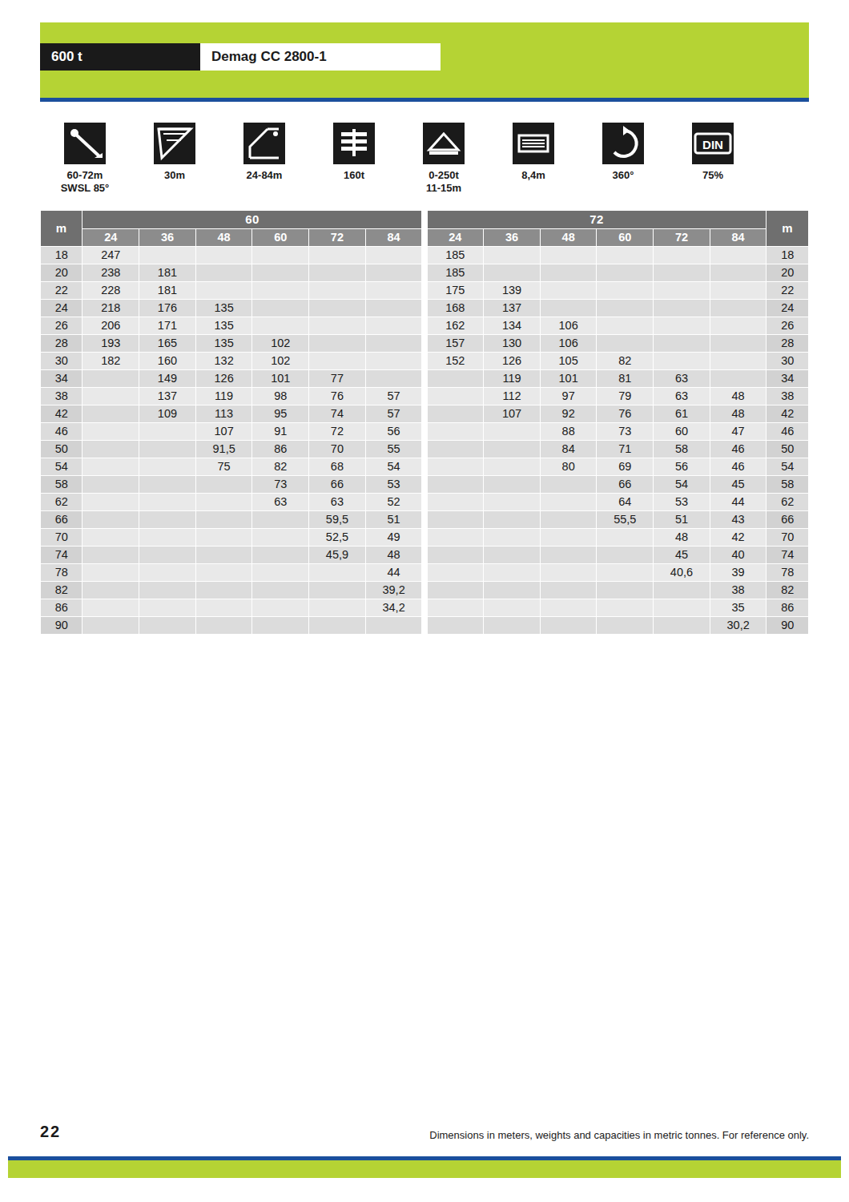600 t
Demag CC 2800-1
60-72m
SWSL 85°
30m
24-84m
160t
0-250t
11-15m
8,4m
360°
DIN
75%
| m | 60 | | 72 | m |
| --- | --- | --- | --- | --- |
| 24 | 36 | 48 | 60 | 72 | 84 | 24 | 36 | 48 | 60 | 72 | 84 |
| 18 | 247 | | | | | | | 185 | | | | | | 18 |
| 20 | 238 | 181 | | | | | | 185 | | | | | | 20 |
| 22 | 228 | 181 | | | | | | 175 | 139 | | | | | 22 |
| 24 | 218 | 176 | 135 | | | | | 168 | 137 | | | | | 24 |
| 26 | 206 | 171 | 135 | | | | | 162 | 134 | 106 | | | | 26 |
| 28 | 193 | 165 | 135 | 102 | | | | 157 | 130 | 106 | | | | 28 |
| 30 | 182 | 160 | 132 | 102 | | | | 152 | 126 | 105 | 82 | | | 30 |
| 34 | | 149 | 126 | 101 | 77 | | | | 119 | 101 | 81 | 63 | | 34 |
| 38 | | 137 | 119 | 98 | 76 | 57 | | | 112 | 97 | 79 | 63 | 48 | 38 |
| 42 | | 109 | 113 | 95 | 74 | 57 | | | 107 | 92 | 76 | 61 | 48 | 42 |
| 46 | | | 107 | 91 | 72 | 56 | | | | 88 | 73 | 60 | 47 | 46 |
| 50 | | | 91,5 | 86 | 70 | 55 | | | | 84 | 71 | 58 | 46 | 50 |
| 54 | | | 75 | 82 | 68 | 54 | | | | 80 | 69 | 56 | 46 | 54 |
| 58 | | | | 73 | 66 | 53 | | | | | 66 | 54 | 45 | 58 |
| 62 | | | | 63 | 63 | 52 | | | | | 64 | 53 | 44 | 62 |
| 66 | | | | | 59,5 | 51 | | | | | 55,5 | 51 | 43 | 66 |
| 70 | | | | | 52,5 | 49 | | | | | | 48 | 42 | 70 |
| 74 | | | | | 45,9 | 48 | | | | | | 45 | 40 | 74 |
| 78 | | | | | | 44 | | | | | | 40,6 | 39 | 78 |
| 82 | | | | | | 39,2 | | | | | | | 38 | 82 |
| 86 | | | | | | 34,2 | | | | | | | 35 | 86 |
| 90 | | | | | | | | | | | | | 30,2 | 90 |
22
Dimensions in meters, weights and capacities in metric tonnes. For reference only.